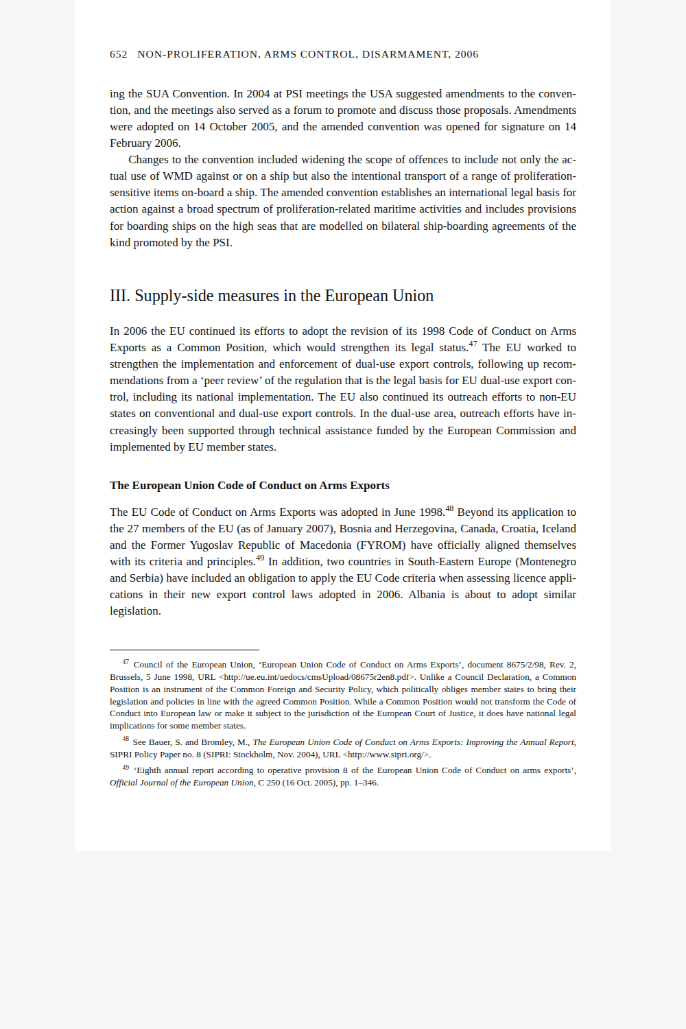652 NON-PROLIFERATION, ARMS CONTROL, DISARMAMENT, 2006
ing the SUA Convention. In 2004 at PSI meetings the USA suggested amendments to the convention, and the meetings also served as a forum to promote and discuss those proposals. Amendments were adopted on 14 October 2005, and the amended convention was opened for signature on 14 February 2006.
Changes to the convention included widening the scope of offences to include not only the actual use of WMD against or on a ship but also the intentional transport of a range of proliferation-sensitive items on-board a ship. The amended convention establishes an international legal basis for action against a broad spectrum of proliferation-related maritime activities and includes provisions for boarding ships on the high seas that are modelled on bilateral ship-boarding agreements of the kind promoted by the PSI.
III. Supply-side measures in the European Union
In 2006 the EU continued its efforts to adopt the revision of its 1998 Code of Conduct on Arms Exports as a Common Position, which would strengthen its legal status.47 The EU worked to strengthen the implementation and enforcement of dual-use export controls, following up recommendations from a ‘peer review’ of the regulation that is the legal basis for EU dual-use export control, including its national implementation. The EU also continued its outreach efforts to non-EU states on conventional and dual-use export controls. In the dual-use area, outreach efforts have increasingly been supported through technical assistance funded by the European Commission and implemented by EU member states.
The European Union Code of Conduct on Arms Exports
The EU Code of Conduct on Arms Exports was adopted in June 1998.48 Beyond its application to the 27 members of the EU (as of January 2007), Bosnia and Herzegovina, Canada, Croatia, Iceland and the Former Yugoslav Republic of Macedonia (FYROM) have officially aligned themselves with its criteria and principles.49 In addition, two countries in South-Eastern Europe (Montenegro and Serbia) have included an obligation to apply the EU Code criteria when assessing licence applications in their new export control laws adopted in 2006. Albania is about to adopt similar legislation.
47 Council of the European Union, ‘European Union Code of Conduct on Arms Exports’, document 8675/2/98, Rev. 2, Brussels, 5 June 1998, URL <http://ue.eu.int/uedocs/cmsUpload/08675r2en8.pdf>. Unlike a Council Declaration, a Common Position is an instrument of the Common Foreign and Security Policy, which politically obliges member states to bring their legislation and policies in line with the agreed Common Position. While a Common Position would not transform the Code of Conduct into European law or make it subject to the jurisdiction of the European Court of Justice, it does have national legal implications for some member states.
48 See Bauer, S. and Bromley, M., The European Union Code of Conduct on Arms Exports: Improving the Annual Report, SIPRI Policy Paper no. 8 (SIPRI: Stockholm, Nov. 2004), URL <http://www.sipri.org/>.
49 ‘Eighth annual report according to operative provision 8 of the European Union Code of Conduct on arms exports’, Official Journal of the European Union, C 250 (16 Oct. 2005), pp. 1–346.